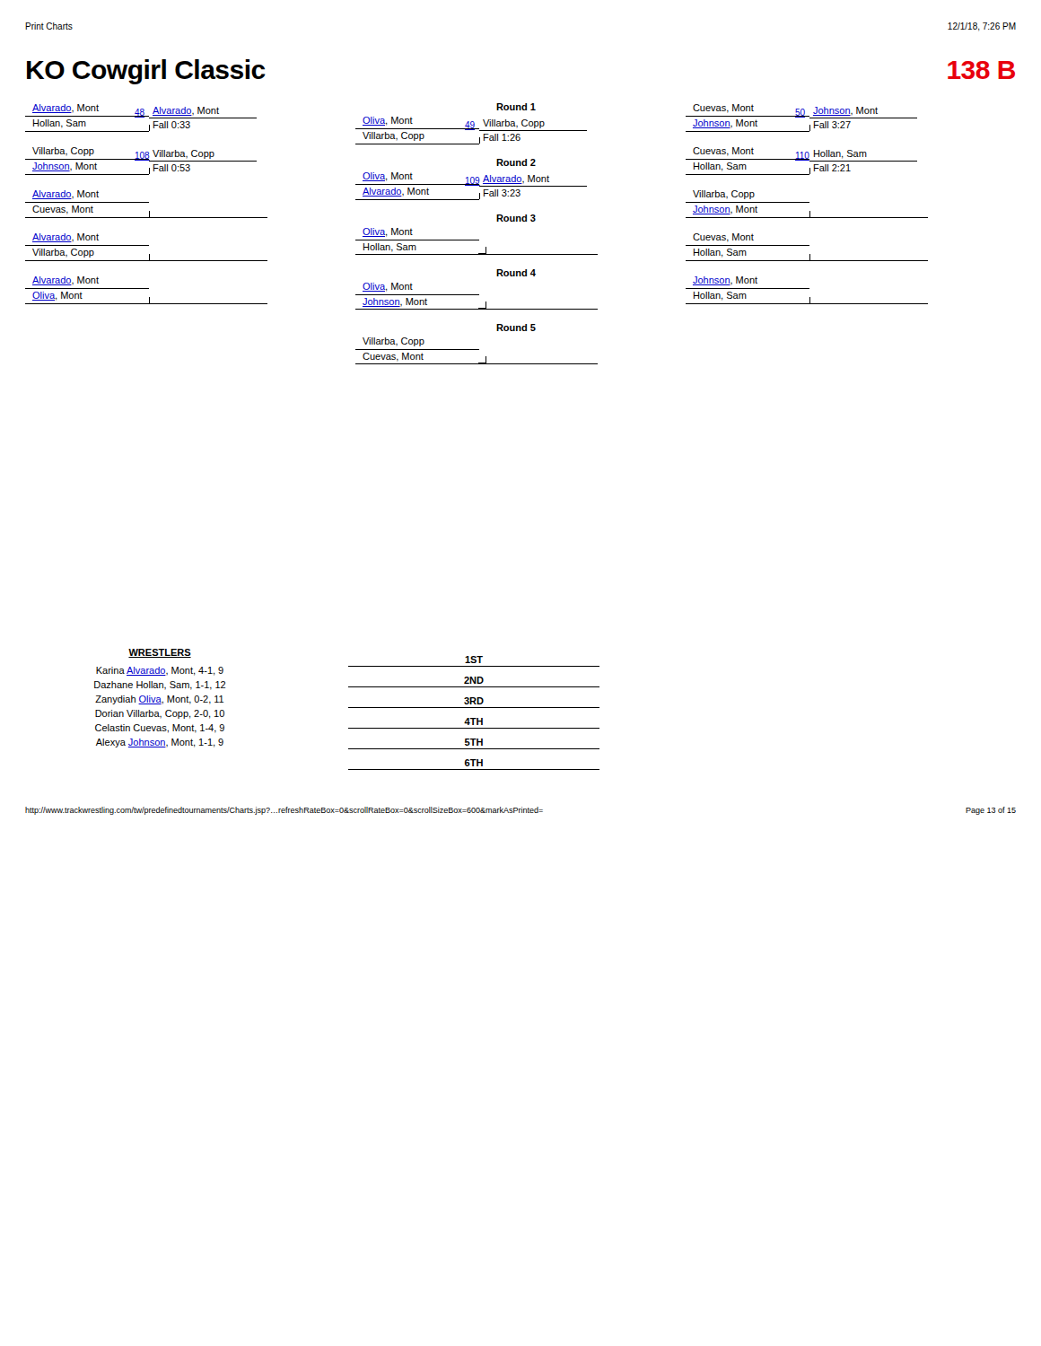Print Charts
12/1/18, 7:26 PM
KO Cowgirl Classic
138 B
Alvarado, Mont
Hollan, Sam
48
Alvarado, Mont
Fall 0:33
Villarba, Copp
Johnson, Mont
108
Villarba, Copp
Fall 0:53
Alvarado, Mont
Cuevas, Mont
Alvarado, Mont
Villarba, Copp
Alvarado, Mont
Oliva, Mont
Round 1
Oliva, Mont
Villarba, Copp
49
Villarba, Copp
Fall 1:26
Round 2
Oliva, Mont
Alvarado, Mont
109
Alvarado, Mont
Fall 3:23
Round 3
Oliva, Mont
Hollan, Sam
Round 4
Oliva, Mont
Johnson, Mont
Round 5
Villarba, Copp
Cuevas, Mont
Cuevas, Mont
Johnson, Mont
50
Johnson, Mont
Fall 3:27
Cuevas, Mont
Hollan, Sam
110
Hollan, Sam
Fall 2:21
Villarba, Copp
Johnson, Mont
Cuevas, Mont
Hollan, Sam
Johnson, Mont
Hollan, Sam
WRESTLERS
Karina Alvarado, Mont, 4-1, 9
Dazhane Hollan, Sam, 1-1, 12
Zanydiah Oliva, Mont, 0-2, 11
Dorian Villarba, Copp, 2-0, 10
Celastin Cuevas, Mont, 1-4, 9
Alexya Johnson, Mont, 1-1, 9
1ST
2ND
3RD
4TH
5TH
6TH
http://www.trackwrestling.com/tw/predefinedtournaments/Charts.jsp?…refreshRateBox=0&scrollRateBox=0&scrollSizeBox=600&markAsPrinted=
Page 13 of 15